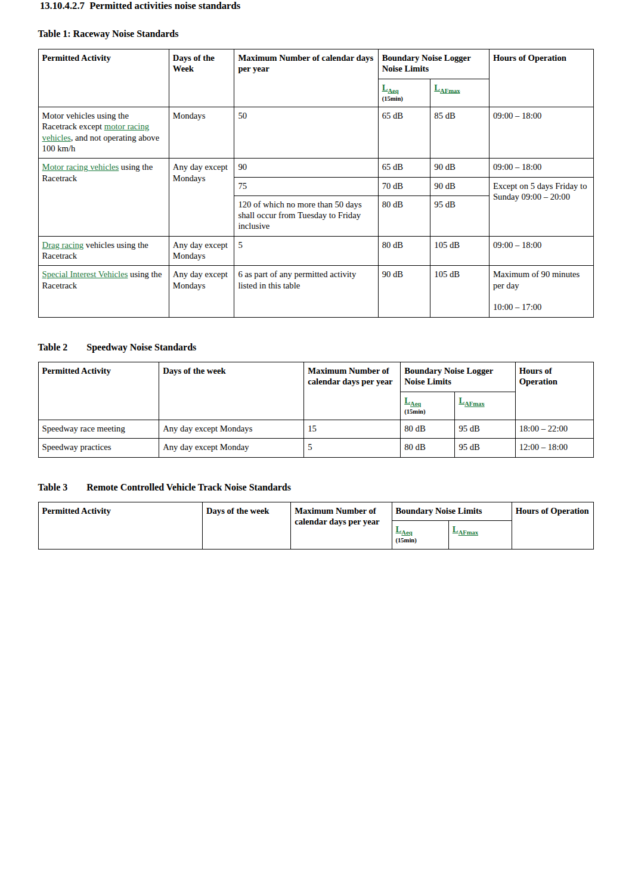13.10.4.2.7 Permitted activities noise standards
Table 1: Raceway Noise Standards
| Permitted Activity | Days of the Week | Maximum Number of calendar days per year | Boundary Noise Logger Noise Limits | Hours of Operation |
| --- | --- | --- | --- | --- |
| L Aeq (15min) | L AFmax |
| Motor vehicles using the Racetrack except motor racing vehicles , and not operating above 100 km/h | Mondays | 50 | 65 dB | 85 dB | 09:00 – 18:00 |
| Motor racing vehicles using the Racetrack | Any day except Mondays | 90 | 65 dB | 90 dB | 09:00 – 18:00 |
| 75 | 70 dB | 90 dB | Except on 5 days Friday to Sunday 09:00 – 20:00 |
| 120 of which no more than 50 days shall occur from Tuesday to Friday inclusive | 80 dB | 95 dB |
| Drag racing vehicles using the Racetrack | Any day except Mondays | 5 | 80 dB | 105 dB | 09:00 – 18:00 |
| Special Interest Vehicles using the Racetrack | Any day except Mondays | 6 as part of any permitted activity listed in this table | 90 dB | 105 dB | Maximum of 90 minutes per day 10:00 – 17:00 |
Table 2 Speedway Noise Standards
| Permitted Activity | Days of the week | Maximum Number of calendar days per year | Boundary Noise Logger Noise Limits | Hours of Operation |
| --- | --- | --- | --- | --- |
| L Aeq (15min) | L AFmax |
| Speedway race meeting | Any day except Mondays | 15 | 80 dB | 95 dB | 18:00 – 22:00 |
| Speedway practices | Any day except Monday | 5 | 80 dB | 95 dB | 12:00 – 18:00 |
Table 3 Remote Controlled Vehicle Track Noise Standards
| Permitted Activity | Days of the week | Maximum Number of calendar days per year | Boundary Noise Limits | Hours of Operation |
| --- | --- | --- | --- | --- |
| L Aeq (15min) | L AFmax |